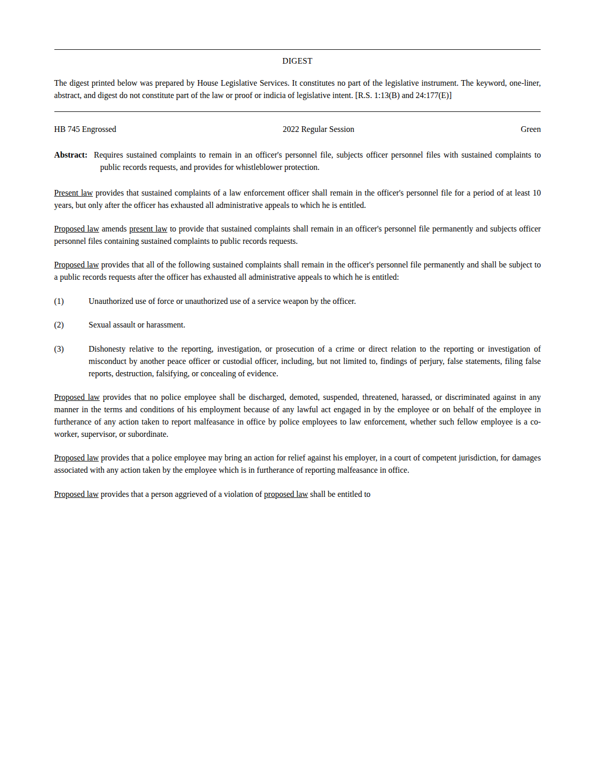DIGEST
The digest printed below was prepared by House Legislative Services. It constitutes no part of the legislative instrument. The keyword, one-liner, abstract, and digest do not constitute part of the law or proof or indicia of legislative intent. [R.S. 1:13(B) and 24:177(E)]
HB 745 Engrossed 2022 Regular Session Green
Abstract: Requires sustained complaints to remain in an officer's personnel file, subjects officer personnel files with sustained complaints to public records requests, and provides for whistleblower protection.
Present law provides that sustained complaints of a law enforcement officer shall remain in the officer's personnel file for a period of at least 10 years, but only after the officer has exhausted all administrative appeals to which he is entitled.
Proposed law amends present law to provide that sustained complaints shall remain in an officer's personnel file permanently and subjects officer personnel files containing sustained complaints to public records requests.
Proposed law provides that all of the following sustained complaints shall remain in the officer's personnel file permanently and shall be subject to a public records requests after the officer has exhausted all administrative appeals to which he is entitled:
(1) Unauthorized use of force or unauthorized use of a service weapon by the officer.
(2) Sexual assault or harassment.
(3) Dishonesty relative to the reporting, investigation, or prosecution of a crime or direct relation to the reporting or investigation of misconduct by another peace officer or custodial officer, including, but not limited to, findings of perjury, false statements, filing false reports, destruction, falsifying, or concealing of evidence.
Proposed law provides that no police employee shall be discharged, demoted, suspended, threatened, harassed, or discriminated against in any manner in the terms and conditions of his employment because of any lawful act engaged in by the employee or on behalf of the employee in furtherance of any action taken to report malfeasance in office by police employees to law enforcement, whether such fellow employee is a co-worker, supervisor, or subordinate.
Proposed law provides that a police employee may bring an action for relief against his employer, in a court of competent jurisdiction, for damages associated with any action taken by the employee which is in furtherance of reporting malfeasance in office.
Proposed law provides that a person aggrieved of a violation of proposed law shall be entitled to